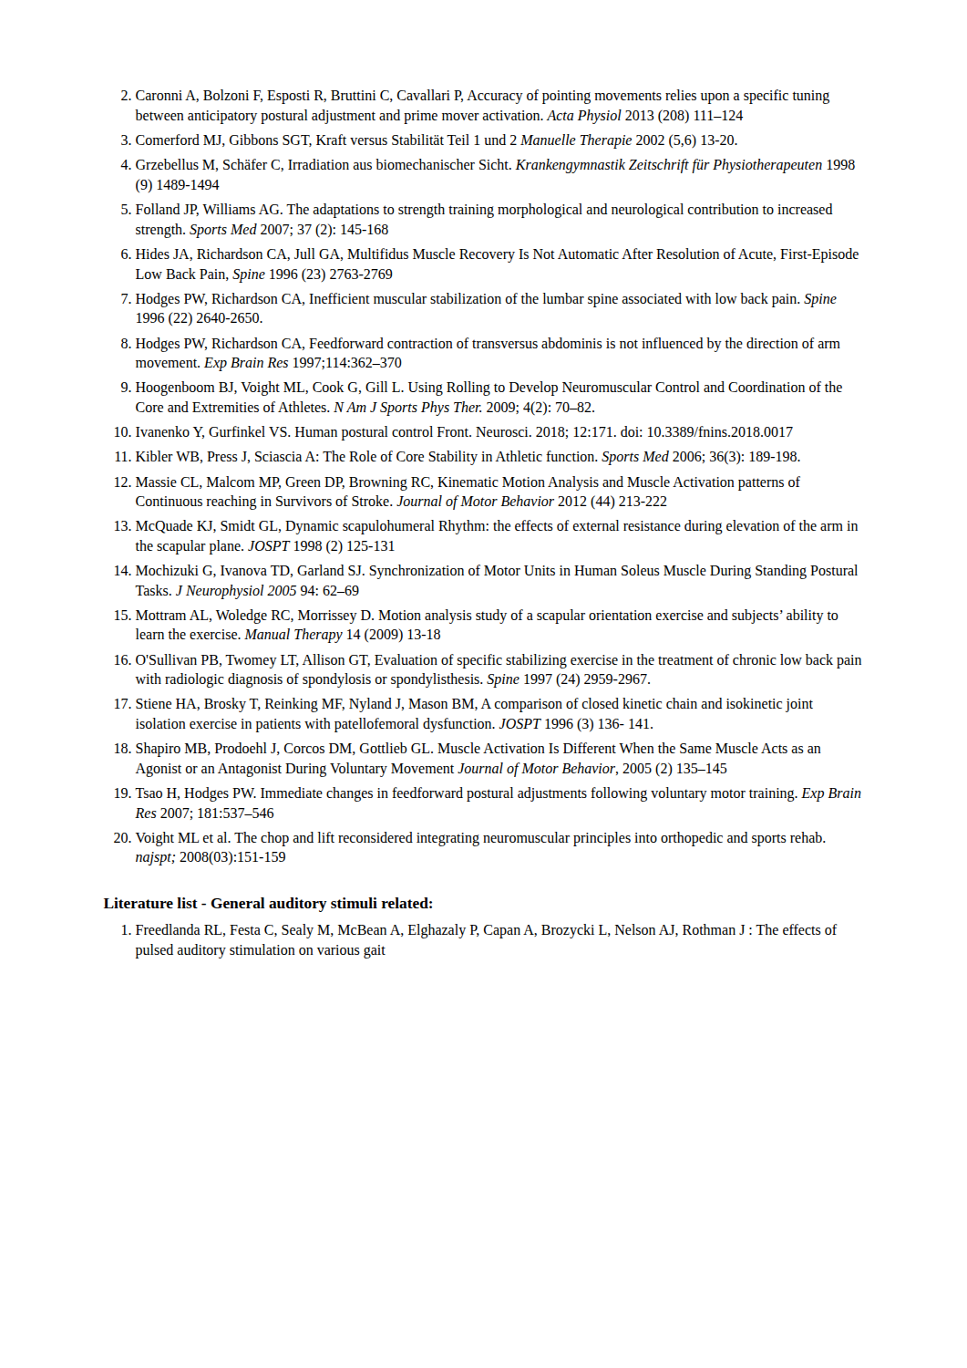Caronni A, Bolzoni F, Esposti R, Bruttini C, Cavallari P, Accuracy of pointing movements relies upon a specific tuning between anticipatory postural adjustment and prime mover activation. Acta Physiol 2013 (208) 111–124
Comerford MJ, Gibbons SGT, Kraft versus Stabilität Teil 1 und 2 Manuelle Therapie 2002 (5,6) 13-20.
Grzebellus M, Schäfer C, Irradiation aus biomechanischer Sicht. Krankengymnastik Zeitschrift für Physiotherapeuten 1998 (9) 1489-1494
Folland JP, Williams AG. The adaptations to strength training morphological and neurological contribution to increased strength. Sports Med 2007; 37 (2): 145-168
Hides JA, Richardson CA, Jull GA, Multifidus Muscle Recovery Is Not Automatic After Resolution of Acute, First-Episode Low Back Pain, Spine 1996 (23) 2763-2769
Hodges PW, Richardson CA, Inefficient muscular stabilization of the lumbar spine associated with low back pain. Spine 1996 (22) 2640-2650.
Hodges PW, Richardson CA, Feedforward contraction of transversus abdominis is not influenced by the direction of arm movement. Exp Brain Res 1997;114:362–370
Hoogenboom BJ, Voight ML, Cook G, Gill L. Using Rolling to Develop Neuromuscular Control and Coordination of the Core and Extremities of Athletes. N Am J Sports Phys Ther. 2009; 4(2): 70–82.
Ivanenko Y, Gurfinkel VS. Human postural control Front. Neurosci. 2018; 12:171. doi: 10.3389/fnins.2018.0017
Kibler WB, Press J, Sciascia A: The Role of Core Stability in Athletic function. Sports Med 2006; 36(3): 189-198.
Massie CL, Malcom MP, Green DP, Browning RC, Kinematic Motion Analysis and Muscle Activation patterns of Continuous reaching in Survivors of Stroke. Journal of Motor Behavior 2012 (44) 213-222
McQuade KJ, Smidt GL, Dynamic scapulohumeral Rhythm: the effects of external resistance during elevation of the arm in the scapular plane. JOSPT 1998 (2) 125-131
Mochizuki G, Ivanova TD, Garland SJ. Synchronization of Motor Units in Human Soleus Muscle During Standing Postural Tasks. J Neurophysiol 2005 94: 62–69
Mottram AL, Woledge RC, Morrissey D. Motion analysis study of a scapular orientation exercise and subjects’ ability to learn the exercise. Manual Therapy 14 (2009) 13-18
O'Sullivan PB, Twomey LT, Allison GT, Evaluation of specific stabilizing exercise in the treatment of chronic low back pain with radiologic diagnosis of spondylosis or spondylisthesis. Spine 1997 (24) 2959-2967.
Stiene HA, Brosky T, Reinking MF, Nyland J, Mason BM, A comparison of closed kinetic chain and isokinetic joint isolation exercise in patients with patellofemoral dysfunction. JOSPT 1996 (3) 136- 141.
Shapiro MB, Prodoehl J, Corcos DM, Gottlieb GL. Muscle Activation Is Different When the Same Muscle Acts as an Agonist or an Antagonist During Voluntary Movement Journal of Motor Behavior, 2005 (2) 135–145
Tsao H, Hodges PW. Immediate changes in feedforward postural adjustments following voluntary motor training. Exp Brain Res 2007; 181:537–546
Voight ML et al. The chop and lift reconsidered integrating neuromuscular principles into orthopedic and sports rehab. najspt; 2008(03):151-159
Literature list - General auditory stimuli related:
Freedlanda RL, Festa C, Sealy M, McBean A, Elghazaly P, Capan A, Brozycki L, Nelson AJ, Rothman J : The effects of pulsed auditory stimulation on various gait